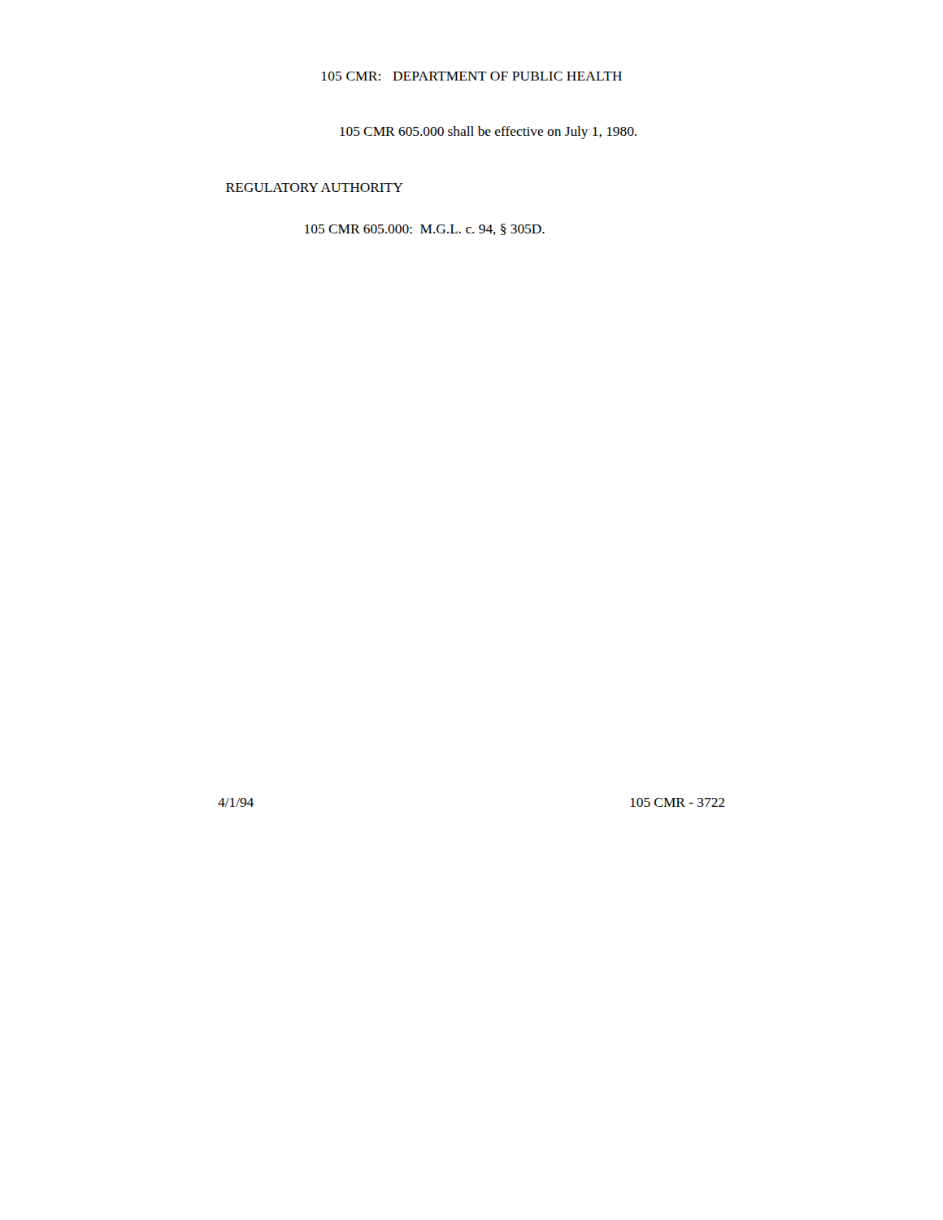105 CMR: DEPARTMENT OF PUBLIC HEALTH
105 CMR 605.000 shall be effective on July 1, 1980.
REGULATORY AUTHORITY
105 CMR 605.000: M.G.L. c. 94, § 305D.
4/1/94
105 CMR - 3722